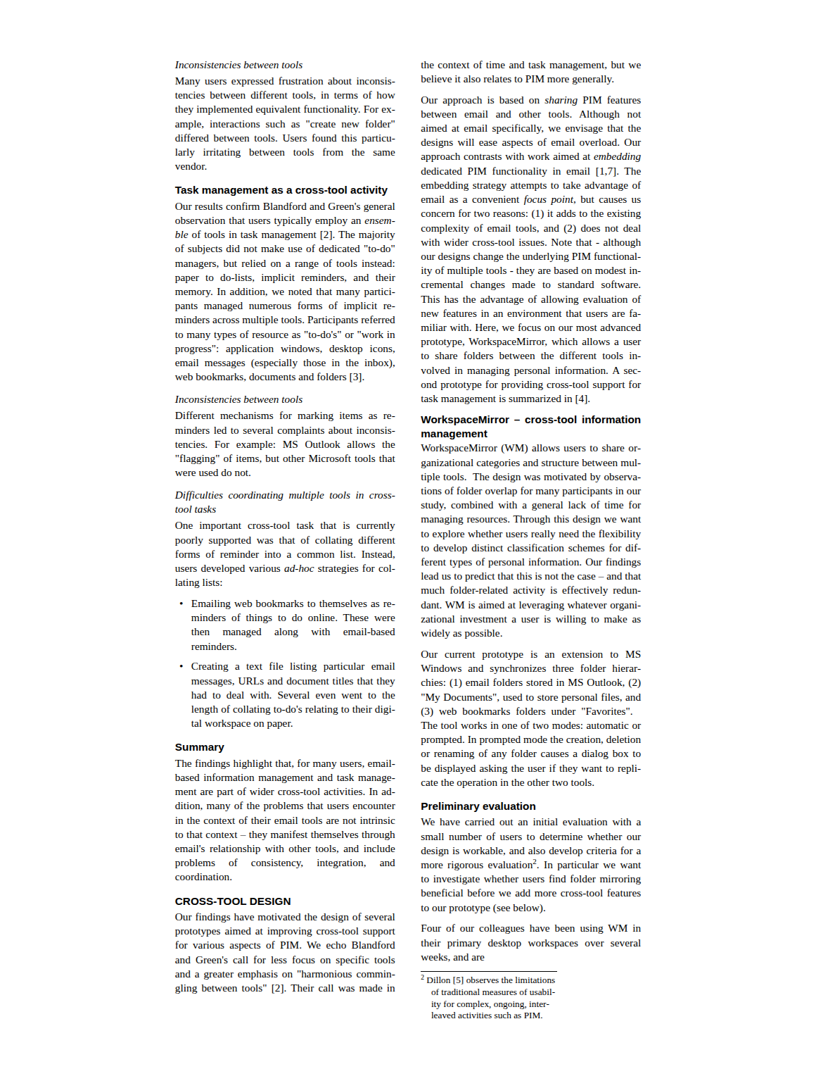Inconsistencies between tools
Many users expressed frustration about inconsistencies between different tools, in terms of how they implemented equivalent functionality. For example, interactions such as "create new folder" differed between tools. Users found this particularly irritating between tools from the same vendor.
Task management as a cross-tool activity
Our results confirm Blandford and Green's general observation that users typically employ an ensemble of tools in task management [2]. The majority of subjects did not make use of dedicated "to-do" managers, but relied on a range of tools instead: paper to do-lists, implicit reminders, and their memory. In addition, we noted that many participants managed numerous forms of implicit reminders across multiple tools. Participants referred to many types of resource as "to-do's" or "work in progress": application windows, desktop icons, email messages (especially those in the inbox), web bookmarks, documents and folders [3].
Inconsistencies between tools
Different mechanisms for marking items as reminders led to several complaints about inconsistencies. For example: MS Outlook allows the "flagging" of items, but other Microsoft tools that were used do not.
Difficulties coordinating multiple tools in cross-tool tasks
One important cross-tool task that is currently poorly supported was that of collating different forms of reminder into a common list. Instead, users developed various ad-hoc strategies for collating lists:
Emailing web bookmarks to themselves as reminders of things to do online. These were then managed along with email-based reminders.
Creating a text file listing particular email messages, URLs and document titles that they had to deal with. Several even went to the length of collating to-do's relating to their digital workspace on paper.
Summary
The findings highlight that, for many users, email-based information management and task management are part of wider cross-tool activities. In addition, many of the problems that users encounter in the context of their email tools are not intrinsic to that context – they manifest themselves through email's relationship with other tools, and include problems of consistency, integration, and coordination.
CROSS-TOOL DESIGN
Our findings have motivated the design of several prototypes aimed at improving cross-tool support for various aspects of PIM. We echo Blandford and Green's call for less focus on specific tools and a greater emphasis on "harmonious commingling between tools" [2]. Their call was made in the context of time and task management, but we believe it also relates to PIM more generally.
Our approach is based on sharing PIM features between email and other tools. Although not aimed at email specifically, we envisage that the designs will ease aspects of email overload. Our approach contrasts with work aimed at embedding dedicated PIM functionality in email [1,7]. The embedding strategy attempts to take advantage of email as a convenient focus point, but causes us concern for two reasons: (1) it adds to the existing complexity of email tools, and (2) does not deal with wider cross-tool issues. Note that - although our designs change the underlying PIM functionality of multiple tools - they are based on modest incremental changes made to standard software. This has the advantage of allowing evaluation of new features in an environment that users are familiar with. Here, we focus on our most advanced prototype, WorkspaceMirror, which allows a user to share folders between the different tools involved in managing personal information. A second prototype for providing cross-tool support for task management is summarized in [4].
WorkspaceMirror – cross-tool information management
WorkspaceMirror (WM) allows users to share organizational categories and structure between multiple tools. The design was motivated by observations of folder overlap for many participants in our study, combined with a general lack of time for managing resources. Through this design we want to explore whether users really need the flexibility to develop distinct classification schemes for different types of personal information. Our findings lead us to predict that this is not the case – and that much folder-related activity is effectively redundant. WM is aimed at leveraging whatever organizational investment a user is willing to make as widely as possible.
Our current prototype is an extension to MS Windows and synchronizes three folder hierarchies: (1) email folders stored in MS Outlook, (2) "My Documents", used to store personal files, and (3) web bookmarks folders under "Favorites". The tool works in one of two modes: automatic or prompted. In prompted mode the creation, deletion or renaming of any folder causes a dialog box to be displayed asking the user if they want to replicate the operation in the other two tools.
Preliminary evaluation
We have carried out an initial evaluation with a small number of users to determine whether our design is workable, and also develop criteria for a more rigorous evaluation2. In particular we want to investigate whether users find folder mirroring beneficial before we add more cross-tool features to our prototype (see below).
Four of our colleagues have been using WM in their primary desktop workspaces over several weeks, and are
2 Dillon [5] observes the limitations of traditional measures of usability for complex, ongoing, interleaved activities such as PIM.